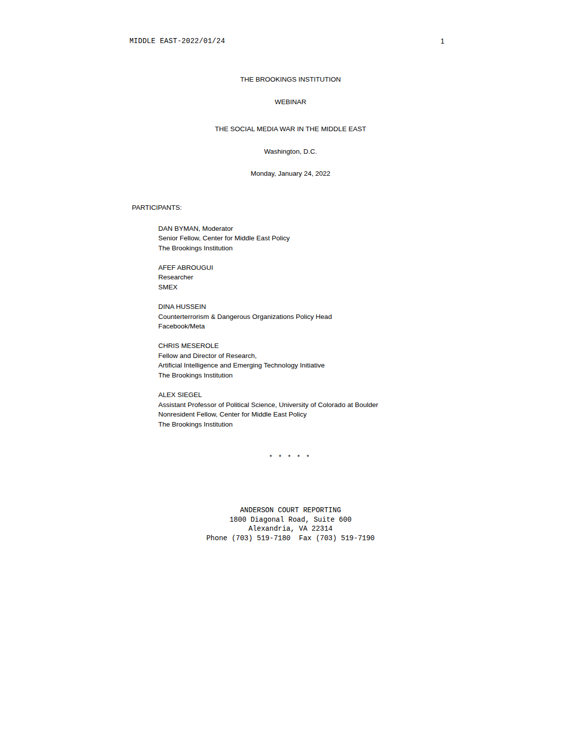MIDDLE EAST-2022/01/24
1
THE BROOKINGS INSTITUTION
WEBINAR
THE SOCIAL MEDIA WAR IN THE MIDDLE EAST
Washington, D.C.
Monday, January 24, 2022
PARTICIPANTS:
DAN BYMAN, Moderator
Senior Fellow, Center for Middle East Policy
The Brookings Institution
AFEF ABROUGUI
Researcher
SMEX
DINA HUSSEIN
Counterterrorism & Dangerous Organizations Policy Head
Facebook/Meta
CHRIS MESEROLE
Fellow and Director of Research,
Artificial Intelligence and Emerging Technology Initiative
The Brookings Institution
ALEX SIEGEL
Assistant Professor of Political Science, University of Colorado at Boulder
Nonresident Fellow, Center for Middle East Policy
The Brookings Institution
* * * * *
ANDERSON COURT REPORTING
1800 Diagonal Road, Suite 600
Alexandria, VA 22314
Phone (703) 519-7180 Fax (703) 519-7190